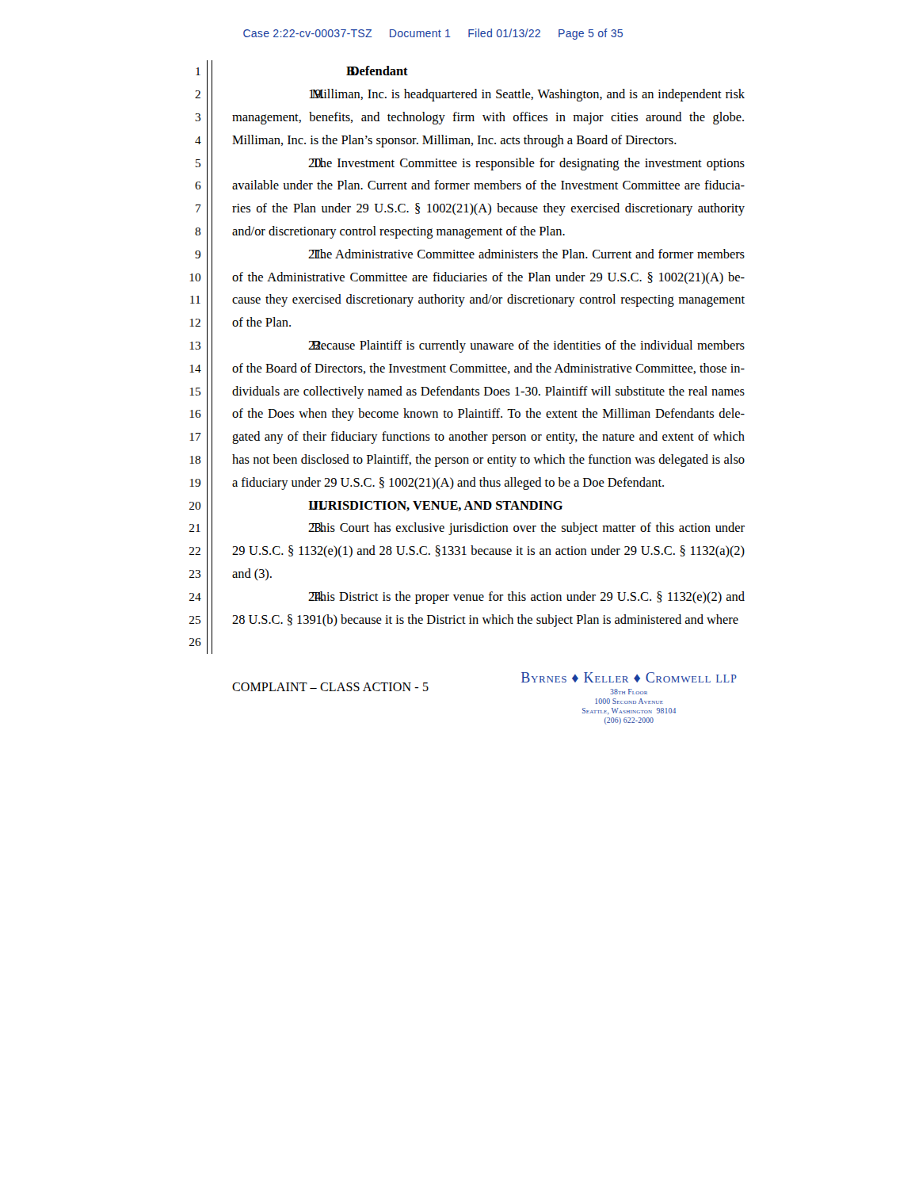Case 2:22-cv-00037-TSZ Document 1 Filed 01/13/22 Page 5 of 35
1
2
3
4
5
6
7
8
9
10
11
12
13
14
15
16
17
18
19
20
21
22
23
24
25
26
B. Defendant
19. Milliman, Inc. is headquartered in Seattle, Washington, and is an independent risk management, benefits, and technology firm with offices in major cities around the globe. Milliman, Inc. is the Plan’s sponsor. Milliman, Inc. acts through a Board of Directors.
20. The Investment Committee is responsible for designating the investment options available under the Plan. Current and former members of the Investment Committee are fiduciaries of the Plan under 29 U.S.C. § 1002(21)(A) because they exercised discretionary authority and/or discretionary control respecting management of the Plan.
21. The Administrative Committee administers the Plan. Current and former members of the Administrative Committee are fiduciaries of the Plan under 29 U.S.C. § 1002(21)(A) because they exercised discretionary authority and/or discretionary control respecting management of the Plan.
22. Because Plaintiff is currently unaware of the identities of the individual members of the Board of Directors, the Investment Committee, and the Administrative Committee, those individuals are collectively named as Defendants Does 1-30. Plaintiff will substitute the real names of the Does when they become known to Plaintiff. To the extent the Milliman Defendants delegated any of their fiduciary functions to another person or entity, the nature and extent of which has not been disclosed to Plaintiff, the person or entity to which the function was delegated is also a fiduciary under 29 U.S.C. § 1002(21)(A) and thus alleged to be a Doe Defendant.
III. JURISDICTION, VENUE, AND STANDING
23. This Court has exclusive jurisdiction over the subject matter of this action under 29 U.S.C. § 1132(e)(1) and 28 U.S.C. §1331 because it is an action under 29 U.S.C. § 1132(a)(2) and (3).
24. This District is the proper venue for this action under 29 U.S.C. § 1132(e)(2) and 28 U.S.C. § 1391(b) because it is the District in which the subject Plan is administered and where
COMPLAINT – CLASS ACTION - 5
Byrnes ♦ Keller ♦ Cromwell LLP
38th Floor
1000 Second Avenue
Seattle, Washington 98104
(206) 622-2000